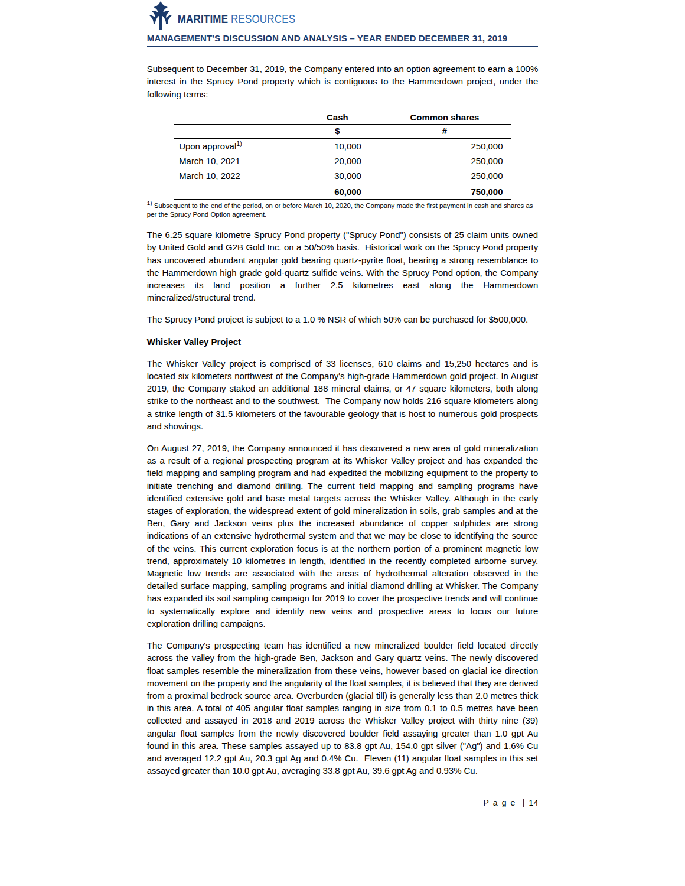MARITIME RESOURCES
MANAGEMENT'S DISCUSSION AND ANALYSIS – YEAR ENDED DECEMBER 31, 2019
Subsequent to December 31, 2019, the Company entered into an option agreement to earn a 100% interest in the Sprucy Pond property which is contiguous to the Hammerdown project, under the following terms:
| | Cash | Common shares |
| --- | --- | --- |
| | $ | # |
| Upon approval 1) | 10,000 | 250,000 |
| March 10, 2021 | 20,000 | 250,000 |
| March 10, 2022 | 30,000 | 250,000 |
| | 60,000 | 750,000 |
1) Subsequent to the end of the period, on or before March 10, 2020, the Company made the first payment in cash and shares as per the Sprucy Pond Option agreement.
The 6.25 square kilometre Sprucy Pond property ("Sprucy Pond") consists of 25 claim units owned by United Gold and G2B Gold Inc. on a 50/50% basis. Historical work on the Sprucy Pond property has uncovered abundant angular gold bearing quartz-pyrite float, bearing a strong resemblance to the Hammerdown high grade gold-quartz sulfide veins. With the Sprucy Pond option, the Company increases its land position a further 2.5 kilometres east along the Hammerdown mineralized/structural trend.
The Sprucy Pond project is subject to a 1.0 % NSR of which 50% can be purchased for $500,000.
Whisker Valley Project
The Whisker Valley project is comprised of 33 licenses, 610 claims and 15,250 hectares and is located six kilometers northwest of the Company's high-grade Hammerdown gold project. In August 2019, the Company staked an additional 188 mineral claims, or 47 square kilometers, both along strike to the northeast and to the southwest. The Company now holds 216 square kilometers along a strike length of 31.5 kilometers of the favourable geology that is host to numerous gold prospects and showings.
On August 27, 2019, the Company announced it has discovered a new area of gold mineralization as a result of a regional prospecting program at its Whisker Valley project and has expanded the field mapping and sampling program and had expedited the mobilizing equipment to the property to initiate trenching and diamond drilling. The current field mapping and sampling programs have identified extensive gold and base metal targets across the Whisker Valley. Although in the early stages of exploration, the widespread extent of gold mineralization in soils, grab samples and at the Ben, Gary and Jackson veins plus the increased abundance of copper sulphides are strong indications of an extensive hydrothermal system and that we may be close to identifying the source of the veins. This current exploration focus is at the northern portion of a prominent magnetic low trend, approximately 10 kilometres in length, identified in the recently completed airborne survey. Magnetic low trends are associated with the areas of hydrothermal alteration observed in the detailed surface mapping, sampling programs and initial diamond drilling at Whisker. The Company has expanded its soil sampling campaign for 2019 to cover the prospective trends and will continue to systematically explore and identify new veins and prospective areas to focus our future exploration drilling campaigns.
The Company's prospecting team has identified a new mineralized boulder field located directly across the valley from the high-grade Ben, Jackson and Gary quartz veins. The newly discovered float samples resemble the mineralization from these veins, however based on glacial ice direction movement on the property and the angularity of the float samples, it is believed that they are derived from a proximal bedrock source area. Overburden (glacial till) is generally less than 2.0 metres thick in this area. A total of 405 angular float samples ranging in size from 0.1 to 0.5 metres have been collected and assayed in 2018 and 2019 across the Whisker Valley project with thirty nine (39) angular float samples from the newly discovered boulder field assaying greater than 1.0 gpt Au found in this area. These samples assayed up to 83.8 gpt Au, 154.0 gpt silver ("Ag") and 1.6% Cu and averaged 12.2 gpt Au, 20.3 gpt Ag and 0.4% Cu. Eleven (11) angular float samples in this set assayed greater than 10.0 gpt Au, averaging 33.8 gpt Au, 39.6 gpt Ag and 0.93% Cu.
P a g e | 14